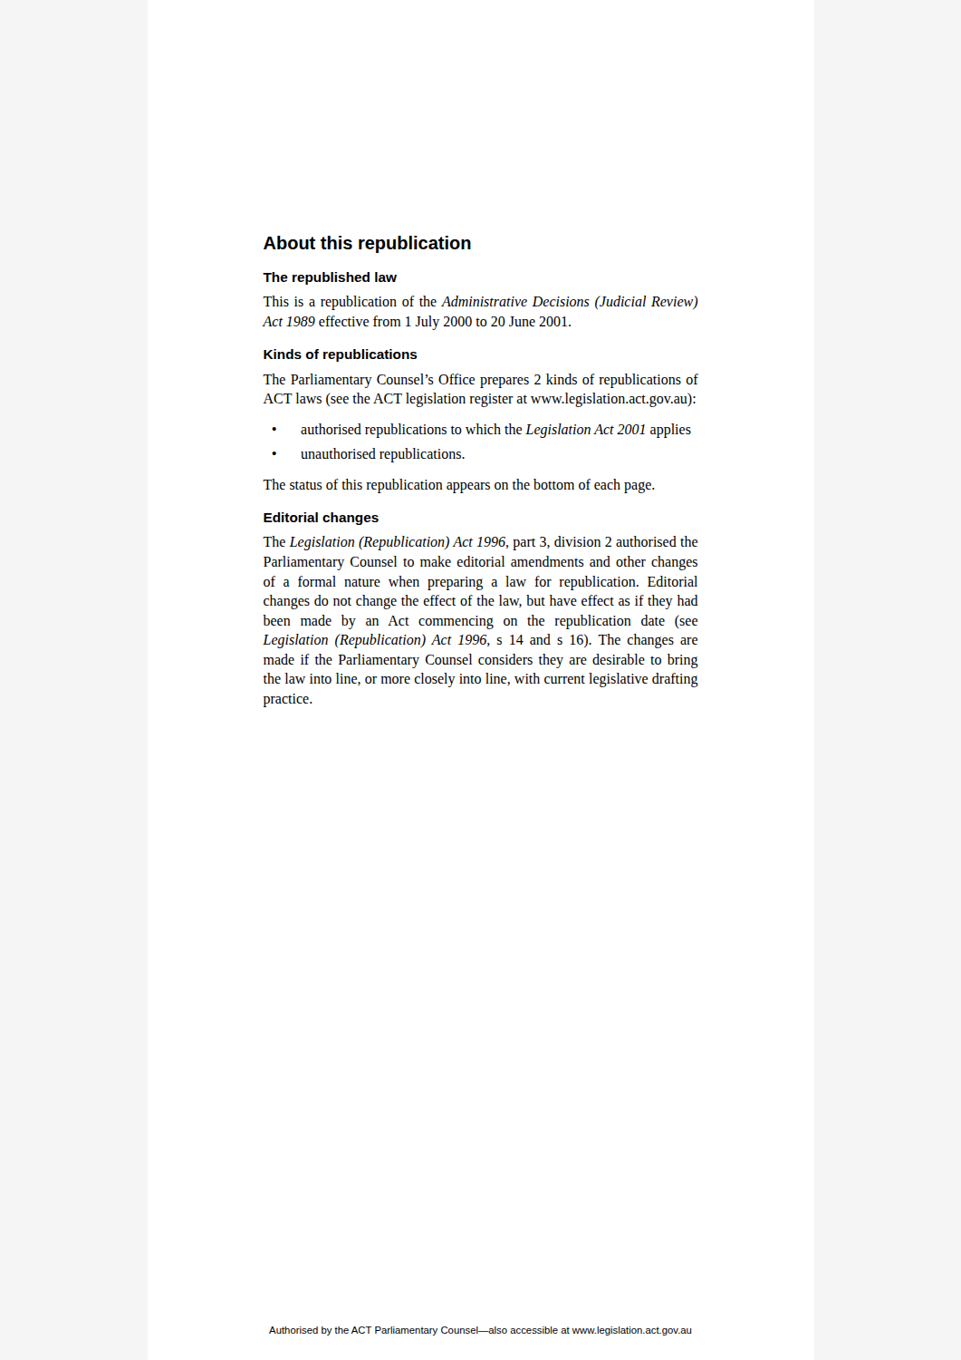About this republication
The republished law
This is a republication of the Administrative Decisions (Judicial Review) Act 1989 effective from 1 July 2000 to 20 June 2001.
Kinds of republications
The Parliamentary Counsel’s Office prepares 2 kinds of republications of ACT laws (see the ACT legislation register at www.legislation.act.gov.au):
authorised republications to which the Legislation Act 2001 applies
unauthorised republications.
The status of this republication appears on the bottom of each page.
Editorial changes
The Legislation (Republication) Act 1996, part 3, division 2 authorised the Parliamentary Counsel to make editorial amendments and other changes of a formal nature when preparing a law for republication. Editorial changes do not change the effect of the law, but have effect as if they had been made by an Act commencing on the republication date (see Legislation (Republication) Act 1996, s 14 and s 16). The changes are made if the Parliamentary Counsel considers they are desirable to bring the law into line, or more closely into line, with current legislative drafting practice.
Authorised by the ACT Parliamentary Counsel—also accessible at www.legislation.act.gov.au